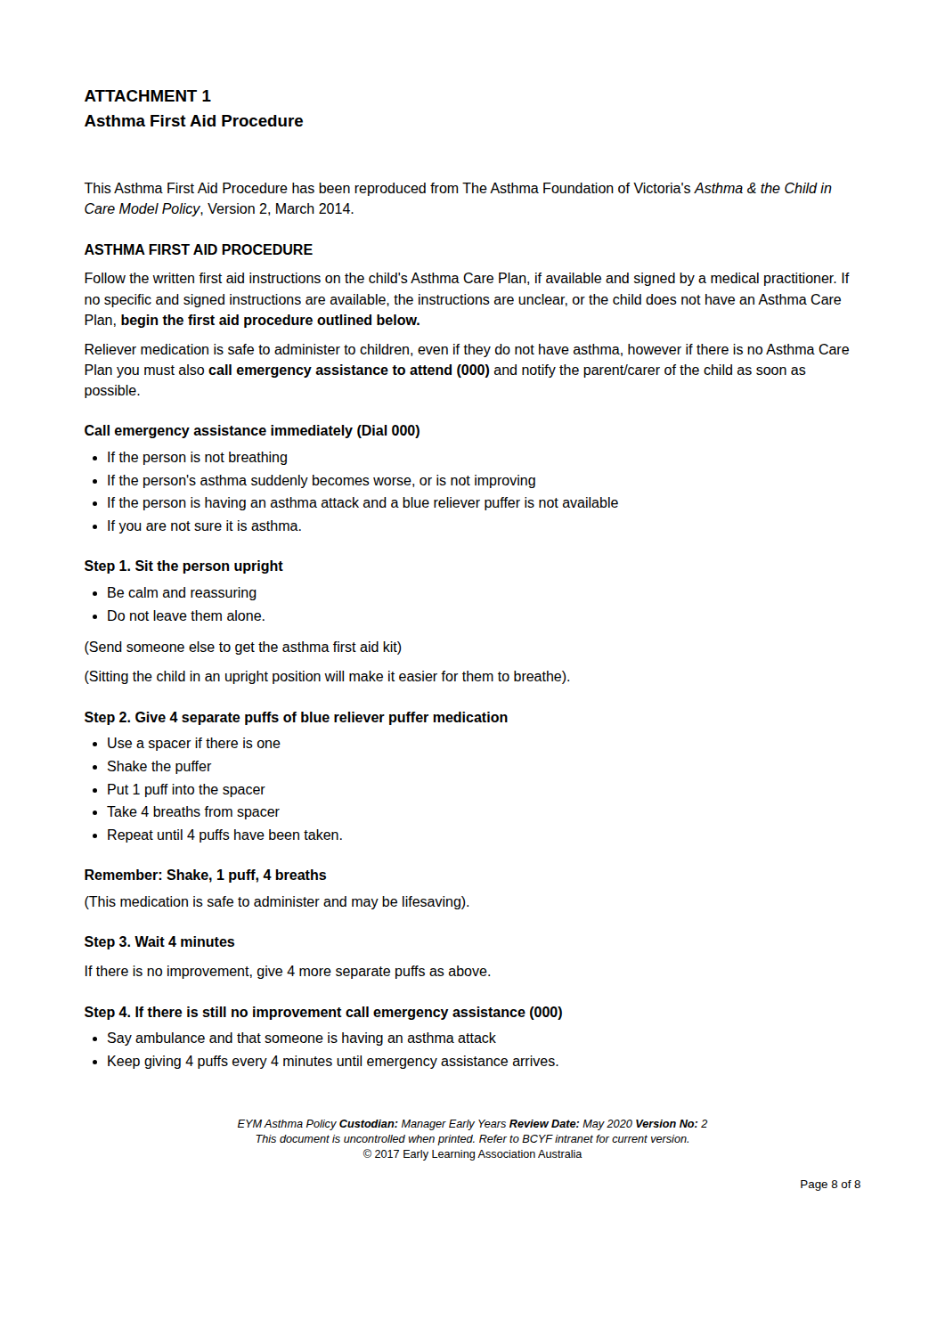ATTACHMENT 1Asthma First Aid Procedure
This Asthma First Aid Procedure has been reproduced from The Asthma Foundation of Victoria's Asthma & the Child in Care Model Policy, Version 2, March 2014.
ASTHMA FIRST AID PROCEDURE
Follow the written first aid instructions on the child's Asthma Care Plan, if available and signed by a medical practitioner. If no specific and signed instructions are available, the instructions are unclear, or the child does not have an Asthma Care Plan, begin the first aid procedure outlined below.
Reliever medication is safe to administer to children, even if they do not have asthma, however if there is no Asthma Care Plan you must also call emergency assistance to attend (000) and notify the parent/carer of the child as soon as possible.
Call emergency assistance immediately (Dial 000)
If the person is not breathing
If the person's asthma suddenly becomes worse, or is not improving
If the person is having an asthma attack and a blue reliever puffer is not available
If you are not sure it is asthma.
Step 1. Sit the person upright
Be calm and reassuring
Do not leave them alone.
(Send someone else to get the asthma first aid kit)
(Sitting the child in an upright position will make it easier for them to breathe).
Step 2. Give 4 separate puffs of blue reliever puffer medication
Use a spacer if there is one
Shake the puffer
Put 1 puff into the spacer
Take 4 breaths from spacer
Repeat until 4 puffs have been taken.
Remember: Shake, 1 puff, 4 breaths
(This medication is safe to administer and may be lifesaving).
Step 3. Wait 4 minutes
If there is no improvement, give 4 more separate puffs as above.
Step 4. If there is still no improvement call emergency assistance (000)
Say ambulance and that someone is having an asthma attack
Keep giving 4 puffs every 4 minutes until emergency assistance arrives.
EYM Asthma Policy Custodian: Manager Early Years Review Date: May 2020 Version No: 2
This document is uncontrolled when printed. Refer to BCYF intranet for current version.
© 2017 Early Learning Association Australia
Page 8 of 8